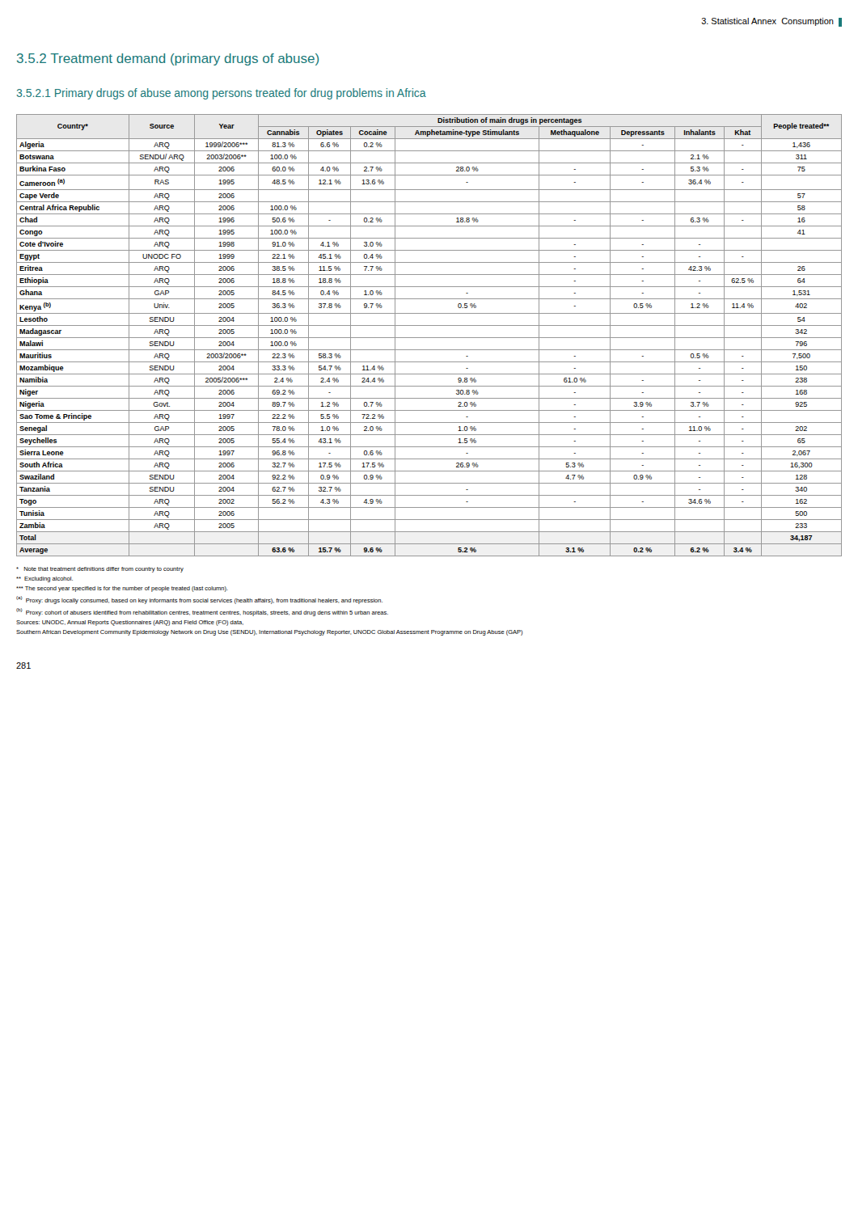3. Statistical Annex Consumption
3.5.2 Treatment demand (primary drugs of abuse)
3.5.2.1 Primary drugs of abuse among persons treated for drug problems in Africa
| Country* | Source | Year | Distribution of main drugs in percentages | People treated** |
| --- | --- | --- | --- | --- |
| Cannabis | Opiates | Cocaine | Amphetamine-type Stimulants | Methaqualone | Depressants | Inhalants | Khat |
| Algeria | ARQ | 1999/2006*** | 81.3 % | 6.6 % | 0.2 % | | | - | | - | 1,436 |
| Botswana | SENDU/ ARQ | 2003/2006** | 100.0 % | | | | | | 2.1 % | | 311 |
| Burkina Faso | ARQ | 2006 | 60.0 % | 4.0 % | 2.7 % | 28.0 % | - | - | 5.3 % | - | 75 |
| Cameroon (a) | RAS | 1995 | 48.5 % | 12.1 % | 13.6 % | - | - | - | 36.4 % | - | |
| Cape Verde | ARQ | 2006 | | | | | | | | | 57 |
| Central Africa Republic | ARQ | 2006 | 100.0 % | | | | | | | | 58 |
| Chad | ARQ | 1996 | 50.6 % | - | 0.2 % | 18.8 % | - | - | 6.3 % | - | 16 |
| Congo | ARQ | 1995 | 100.0 % | | | | | | | | 41 |
| Cote d'Ivoire | ARQ | 1998 | 91.0 % | 4.1 % | 3.0 % | | - | - | - | | |
| Egypt | UNODC FO | 1999 | 22.1 % | 45.1 % | 0.4 % | | - | - | - | - | |
| Eritrea | ARQ | 2006 | 38.5 % | 11.5 % | 7.7 % | | - | - | 42.3 % | | 26 |
| Ethiopia | ARQ | 2006 | 18.8 % | 18.8 % | | | - | - | - | 62.5 % | 64 |
| Ghana | GAP | 2005 | 84.5 % | 0.4 % | 1.0 % | - | - | - | - | | 1,531 |
| Kenya (b) | Univ. | 2005 | 36.3 % | 37.8 % | 9.7 % | 0.5 % | - | 0.5 % | 1.2 % | 11.4 % | 402 |
| Lesotho | SENDU | 2004 | 100.0 % | | | | | | | | 54 |
| Madagascar | ARQ | 2005 | 100.0 % | | | | | | | | 342 |
| Malawi | SENDU | 2004 | 100.0 % | | | | | | | | 796 |
| Mauritius | ARQ | 2003/2006** | 22.3 % | 58.3 % | | - | - | - | 0.5 % | - | 7,500 |
| Mozambique | SENDU | 2004 | 33.3 % | 54.7 % | 11.4 % | - | - | | - | - | 150 |
| Namibia | ARQ | 2005/2006*** | 2.4 % | 2.4 % | 24.4 % | 9.8 % | 61.0 % | - | - | - | 238 |
| Niger | ARQ | 2006 | 69.2 % | - | | 30.8 % | - | - | - | - | 168 |
| Nigeria | Govt. | 2004 | 89.7 % | 1.2 % | 0.7 % | 2.0 % | - | 3.9 % | 3.7 % | - | 925 |
| Sao Tome & Principe | ARQ | 1997 | 22.2 % | 5.5 % | 72.2 % | - | - | - | - | - | |
| Senegal | GAP | 2005 | 78.0 % | 1.0 % | 2.0 % | 1.0 % | - | - | 11.0 % | - | 202 |
| Seychelles | ARQ | 2005 | 55.4 % | 43.1 % | | 1.5 % | - | - | - | - | 65 |
| Sierra Leone | ARQ | 1997 | 96.8 % | - | 0.6 % | - | - | - | - | - | 2,067 |
| South Africa | ARQ | 2006 | 32.7 % | 17.5 % | 17.5 % | 26.9 % | 5.3 % | - | - | - | 16,300 |
| Swaziland | SENDU | 2004 | 92.2 % | 0.9 % | 0.9 % | | 4.7 % | 0.9 % | - | - | 128 |
| Tanzania | SENDU | 2004 | 62.7 % | 32.7 % | | - | | | - | - | 340 |
| Togo | ARQ | 2002 | 56.2 % | 4.3 % | 4.9 % | - | - | - | 34.6 % | - | 162 |
| Tunisia | ARQ | 2006 | | | | | | | | | 500 |
| Zambia | ARQ | 2005 | | | | | | | | | 233 |
| Total | | | | | | | | | | | 34,187 |
| Average | | | 63.6 % | 15.7 % | 9.6 % | 5.2 % | 3.1 % | 0.2 % | 6.2 % | 3.4 % | |
* Note that treatment definitions differ from country to country
** Excluding alcohol.
*** The second year specified is for the number of people treated (last column).
(a) Proxy: drugs locally consumed, based on key informants from social services (health affairs), from traditional healers, and repression.
(b) Proxy: cohort of abusers identified from rehabilitation centres, treatment centres, hospitals, streets, and drug dens within 5 urban areas.
Sources: UNODC, Annual Reports Questionnaires (ARQ) and Field Office (FO) data,
Southern African Development Community Epidemiology Network on Drug Use (SENDU), International Psychology Reporter, UNODC Global Assessment Programme on Drug Abuse (GAP)
281